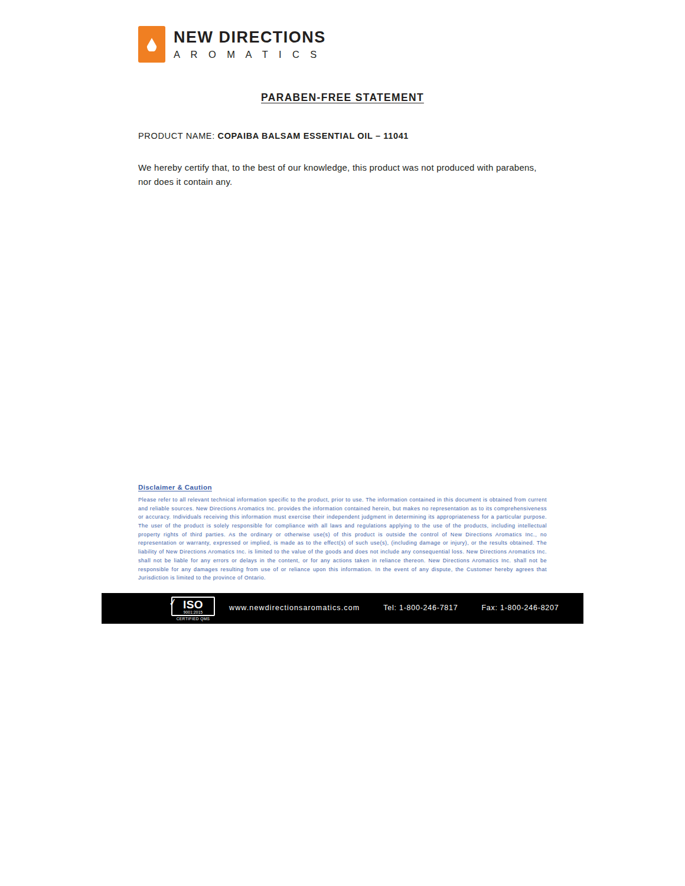NEW DIRECTIONS
A R O M A T I C S
PARABEN-FREE STATEMENT
PRODUCT NAME: COPAIBA BALSAM ESSENTIAL OIL – 11041
We hereby certify that, to the best of our knowledge, this product was not produced with parabens, nor does it contain any.
Disclaimer & Caution
Please refer to all relevant technical information specific to the product, prior to use. The information contained in this document is obtained from current and reliable sources. New Directions Aromatics Inc. provides the information contained herein, but makes no representation as to its comprehensiveness or accuracy. Individuals receiving this information must exercise their independent judgment in determining its appropriateness for a particular purpose. The user of the product is solely responsible for compliance with all laws and regulations applying to the use of the products, including intellectual property rights of third parties. As the ordinary or otherwise use(s) of this product is outside the control of New Directions Aromatics Inc., no representation or warranty, expressed or implied, is made as to the effect(s) of such use(s), (including damage or injury), or the results obtained. The liability of New Directions Aromatics Inc. is limited to the value of the goods and does not include any consequential loss. New Directions Aromatics Inc. shall not be liable for any errors or delays in the content, or for any actions taken in reliance thereon. New Directions Aromatics Inc. shall not be responsible for any damages resulting from use of or reliance upon this information. In the event of any dispute, the Customer hereby agrees that Jurisdiction is limited to the province of Ontario.
✓
ISO
9001:2015
CERTIFIED QMS
www.newdirectionsaromatics.com Tel: 1-800-246-7817 Fax: 1-800-246-8207